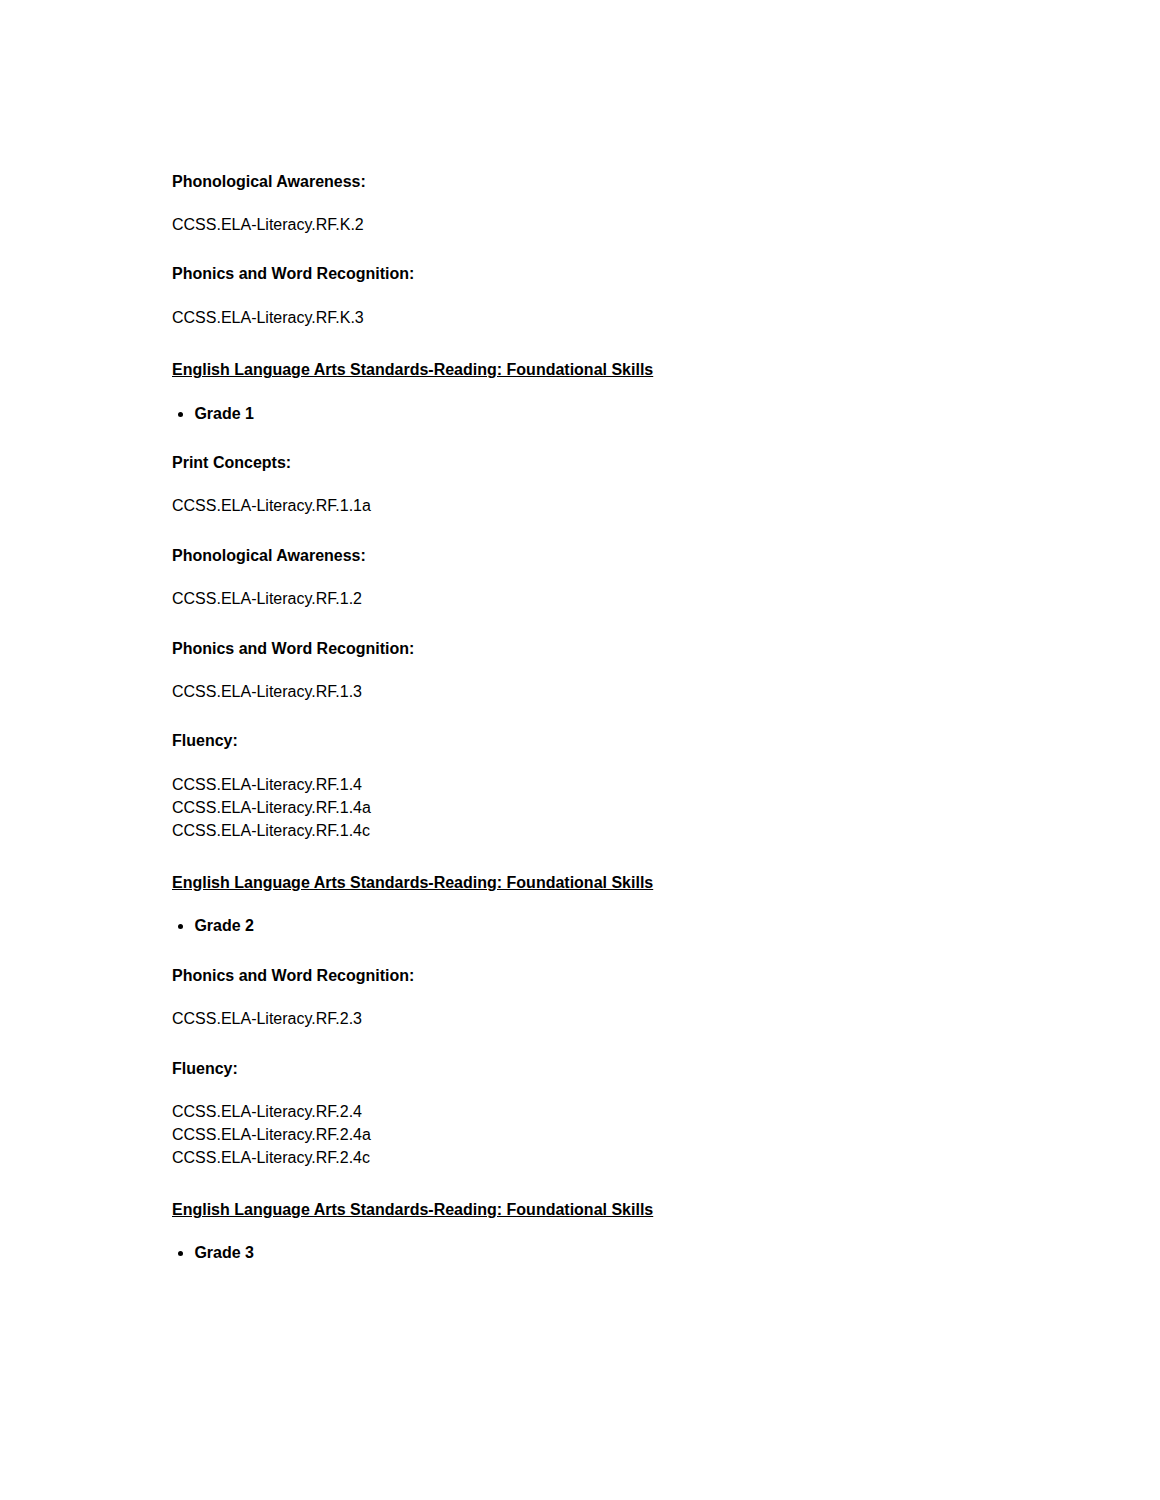Phonological Awareness:
CCSS.ELA-Literacy.RF.K.2
Phonics and Word Recognition:
CCSS.ELA-Literacy.RF.K.3
English Language Arts Standards-Reading: Foundational Skills
Grade 1
Print Concepts:
CCSS.ELA-Literacy.RF.1.1a
Phonological Awareness:
CCSS.ELA-Literacy.RF.1.2
Phonics and Word Recognition:
CCSS.ELA-Literacy.RF.1.3
Fluency:
CCSS.ELA-Literacy.RF.1.4
CCSS.ELA-Literacy.RF.1.4a
CCSS.ELA-Literacy.RF.1.4c
English Language Arts Standards-Reading: Foundational Skills
Grade 2
Phonics and Word Recognition:
CCSS.ELA-Literacy.RF.2.3
Fluency:
CCSS.ELA-Literacy.RF.2.4
CCSS.ELA-Literacy.RF.2.4a
CCSS.ELA-Literacy.RF.2.4c
English Language Arts Standards-Reading: Foundational Skills
Grade 3